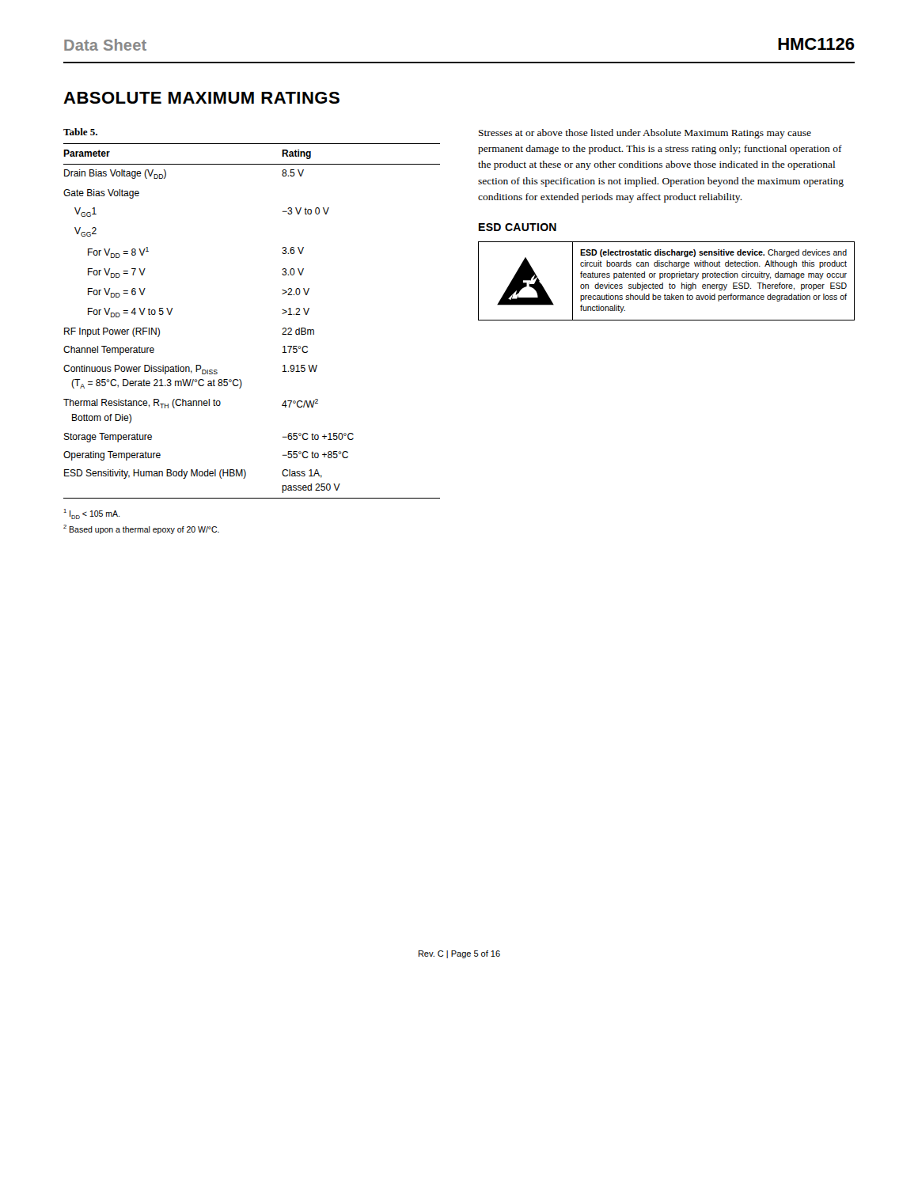Data Sheet
HMC1126
ABSOLUTE MAXIMUM RATINGS
Table 5.
| Parameter | Rating |
| --- | --- |
| Drain Bias Voltage (V DD ) | 8.5 V |
| Gate Bias Voltage | |
| V GG 1 | −3 V to 0 V |
| V GG 2 | |
| For V DD = 8 V 1 | 3.6 V |
| For V DD = 7 V | 3.0 V |
| For V DD = 6 V | >2.0 V |
| For V DD = 4 V to 5 V | >1.2 V |
| RF Input Power (RFIN) | 22 dBm |
| Channel Temperature | 175°C |
| Continuous Power Dissipation, P DISS (T A = 85°C, Derate 21.3 mW/°C at 85°C) | 1.915 W |
| Thermal Resistance, R TH (Channel to Bottom of Die) | 47°C/W 2 |
| Storage Temperature | −65°C to +150°C |
| Operating Temperature | −55°C to +85°C |
| ESD Sensitivity, Human Body Model (HBM) | Class 1A, passed 250 V |
1 IDD < 105 mA.
2 Based upon a thermal epoxy of 20 W/°C.
Stresses at or above those listed under Absolute Maximum Ratings may cause permanent damage to the product. This is a stress rating only; functional operation of the product at these or any other conditions above those indicated in the operational section of this specification is not implied. Operation beyond the maximum operating conditions for extended periods may affect product reliability.
ESD CAUTION
ESD (electrostatic discharge) sensitive device. Charged devices and circuit boards can discharge without detection. Although this product features patented or proprietary protection circuitry, damage may occur on devices subjected to high energy ESD. Therefore, proper ESD precautions should be taken to avoid performance degradation or loss of functionality.
Rev. C | Page 5 of 16